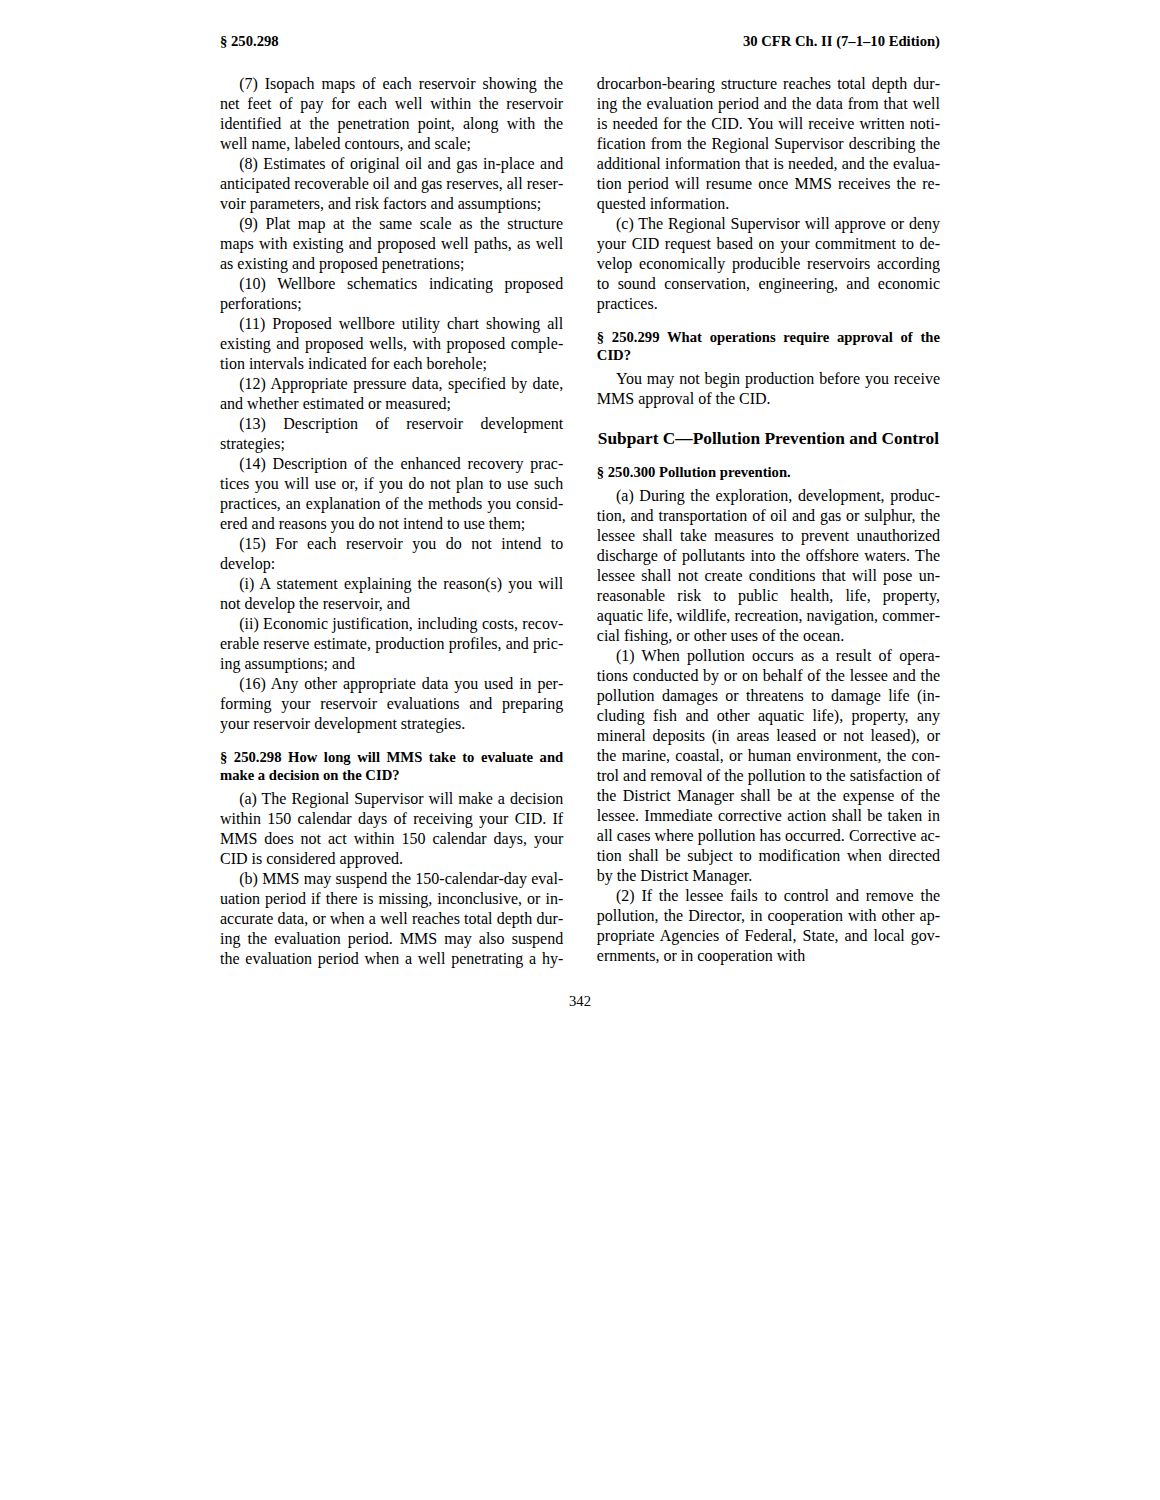GPO
AUTHENTICATED
U.S. GOVERNMENT
INFORMATION
§ 250.298
30 CFR Ch. II (7–1–10 Edition)
(7) Isopach maps of each reservoir showing the net feet of pay for each well within the reservoir identified at the penetration point, along with the well name, labeled contours, and scale;
(8) Estimates of original oil and gas in-place and anticipated recoverable oil and gas reserves, all reservoir parameters, and risk factors and assumptions;
(9) Plat map at the same scale as the structure maps with existing and proposed well paths, as well as existing and proposed penetrations;
(10) Wellbore schematics indicating proposed perforations;
(11) Proposed wellbore utility chart showing all existing and proposed wells, with proposed completion intervals indicated for each borehole;
(12) Appropriate pressure data, specified by date, and whether estimated or measured;
(13) Description of reservoir development strategies;
(14) Description of the enhanced recovery practices you will use or, if you do not plan to use such practices, an explanation of the methods you considered and reasons you do not intend to use them;
(15) For each reservoir you do not intend to develop:
(i) A statement explaining the reason(s) you will not develop the reservoir, and
(ii) Economic justification, including costs, recoverable reserve estimate, production profiles, and pricing assumptions; and
(16) Any other appropriate data you used in performing your reservoir evaluations and preparing your reservoir development strategies.
§ 250.298 How long will MMS take to evaluate and make a decision on the CID?
(a) The Regional Supervisor will make a decision within 150 calendar days of receiving your CID. If MMS does not act within 150 calendar days, your CID is considered approved.
(b) MMS may suspend the 150-calendar-day evaluation period if there is missing, inconclusive, or inaccurate data, or when a well reaches total depth during the evaluation period. MMS may also suspend the evaluation period when a well penetrating a hydrocarbon-bearing structure reaches total depth during the evaluation period and the data from that well is needed for the CID. You will receive written notification from the Regional Supervisor describing the additional information that is needed, and the evaluation period will resume once MMS receives the requested information.
(c) The Regional Supervisor will approve or deny your CID request based on your commitment to develop economically producible reservoirs according to sound conservation, engineering, and economic practices.
§ 250.299 What operations require approval of the CID?
You may not begin production before you receive MMS approval of the CID.
Subpart C—Pollution Prevention and Control
§ 250.300 Pollution prevention.
(a) During the exploration, development, production, and transportation of oil and gas or sulphur, the lessee shall take measures to prevent unauthorized discharge of pollutants into the offshore waters. The lessee shall not create conditions that will pose unreasonable risk to public health, life, property, aquatic life, wildlife, recreation, navigation, commercial fishing, or other uses of the ocean.
(1) When pollution occurs as a result of operations conducted by or on behalf of the lessee and the pollution damages or threatens to damage life (including fish and other aquatic life), property, any mineral deposits (in areas leased or not leased), or the marine, coastal, or human environment, the control and removal of the pollution to the satisfaction of the District Manager shall be at the expense of the lessee. Immediate corrective action shall be taken in all cases where pollution has occurred. Corrective action shall be subject to modification when directed by the District Manager.
(2) If the lessee fails to control and remove the pollution, the Director, in cooperation with other appropriate Agencies of Federal, State, and local governments, or in cooperation with
342